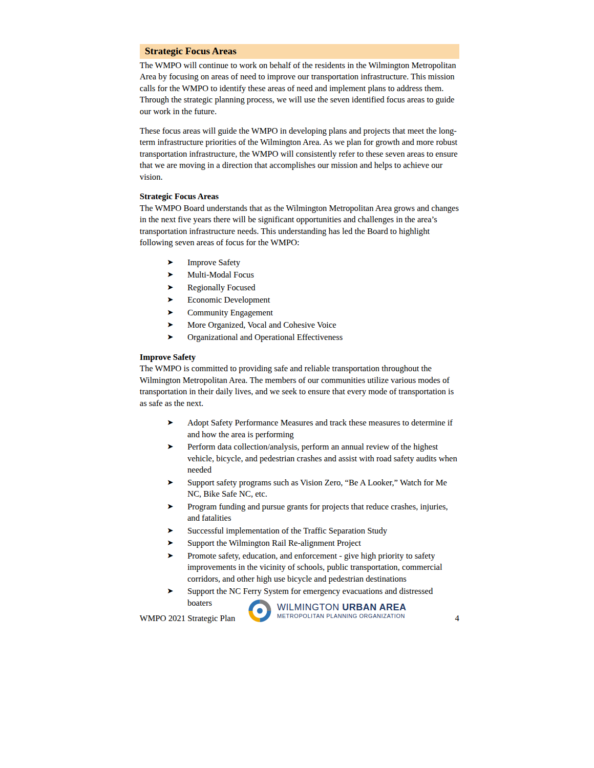Strategic Focus Areas
The WMPO will continue to work on behalf of the residents in the Wilmington Metropolitan Area by focusing on areas of need to improve our transportation infrastructure. This mission calls for the WMPO to identify these areas of need and implement plans to address them. Through the strategic planning process, we will use the seven identified focus areas to guide our work in the future.
These focus areas will guide the WMPO in developing plans and projects that meet the long-term infrastructure priorities of the Wilmington Area. As we plan for growth and more robust transportation infrastructure, the WMPO will consistently refer to these seven areas to ensure that we are moving in a direction that accomplishes our mission and helps to achieve our vision.
Strategic Focus Areas
The WMPO Board understands that as the Wilmington Metropolitan Area grows and changes in the next five years there will be significant opportunities and challenges in the area’s transportation infrastructure needs. This understanding has led the Board to highlight following seven areas of focus for the WMPO:
Improve Safety
Multi-Modal Focus
Regionally Focused
Economic Development
Community Engagement
More Organized, Vocal and Cohesive Voice
Organizational and Operational Effectiveness
Improve Safety
The WMPO is committed to providing safe and reliable transportation throughout the Wilmington Metropolitan Area. The members of our communities utilize various modes of transportation in their daily lives, and we seek to ensure that every mode of transportation is as safe as the next.
Adopt Safety Performance Measures and track these measures to determine if and how the area is performing
Perform data collection/analysis, perform an annual review of the highest vehicle, bicycle, and pedestrian crashes and assist with road safety audits when needed
Support safety programs such as Vision Zero, “Be A Looker,” Watch for Me NC, Bike Safe NC, etc.
Program funding and pursue grants for projects that reduce crashes, injuries, and fatalities
Successful implementation of the Traffic Separation Study
Support the Wilmington Rail Re-alignment Project
Promote safety, education, and enforcement - give high priority to safety improvements in the vicinity of schools, public transportation, commercial corridors, and other high use bicycle and pedestrian destinations
Support the NC Ferry System for emergency evacuations and distressed boaters
WMPO 2021 Strategic Plan
WILMINGTON URBAN AREA
METROPOLITAN PLANNING ORGANIZATION
4